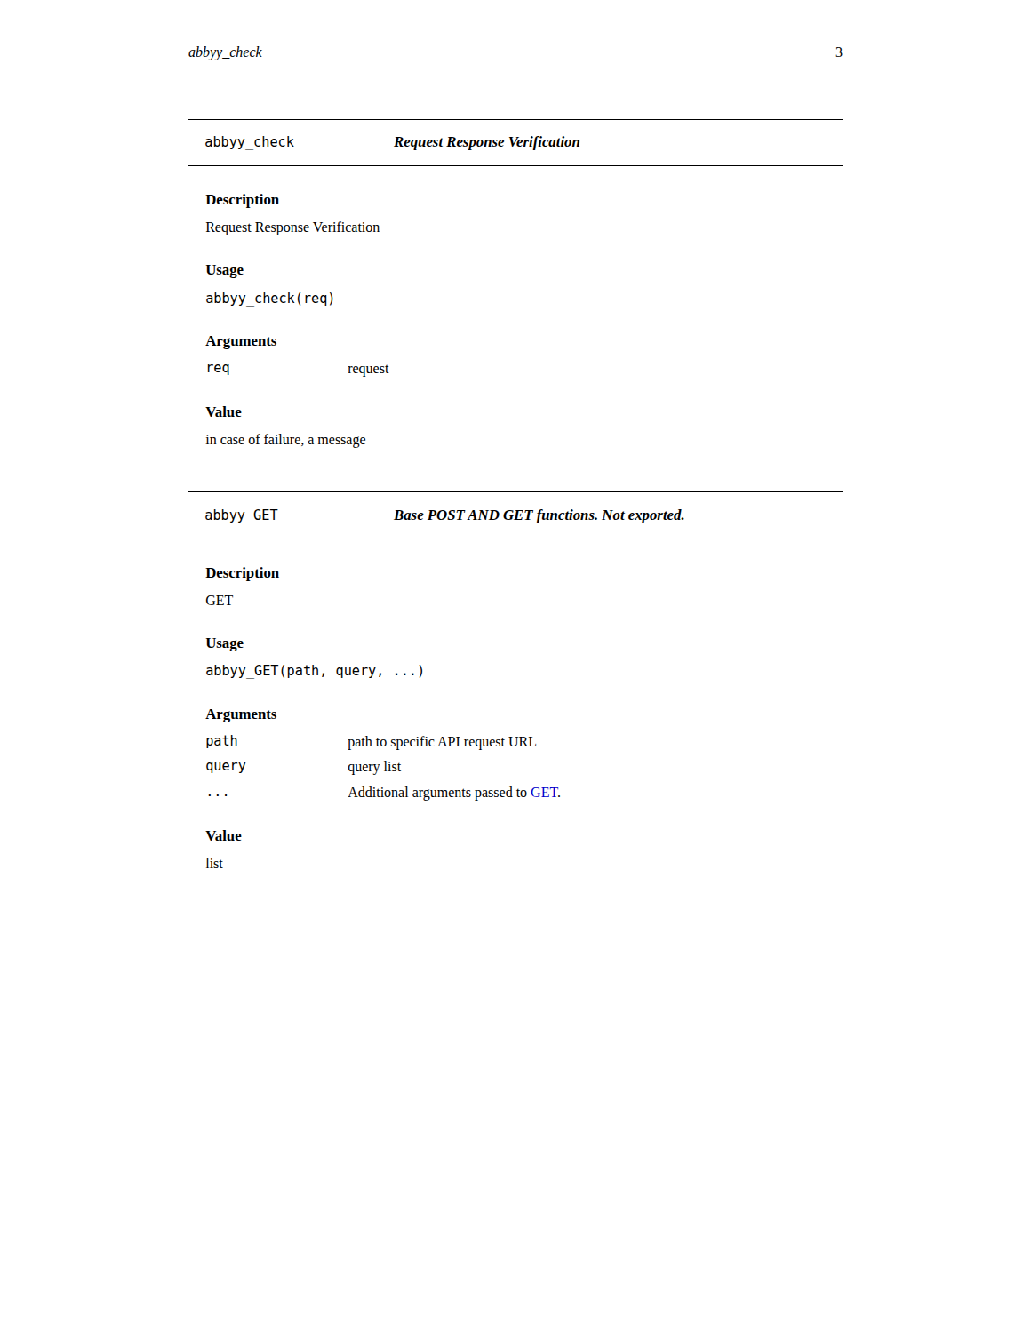abbyy_check 3
abbyy_check Request Response Verification
Description
Request Response Verification
Usage
abbyy_check(req)
Arguments
req
request
Value
in case of failure, a message
abbyy_GET Base POST AND GET functions. Not exported.
Description
GET
Usage
abbyy_GET(path, query, ...)
Arguments
path
path to specific API request URL
query
query list
...
Additional arguments passed to GET.
Value
list